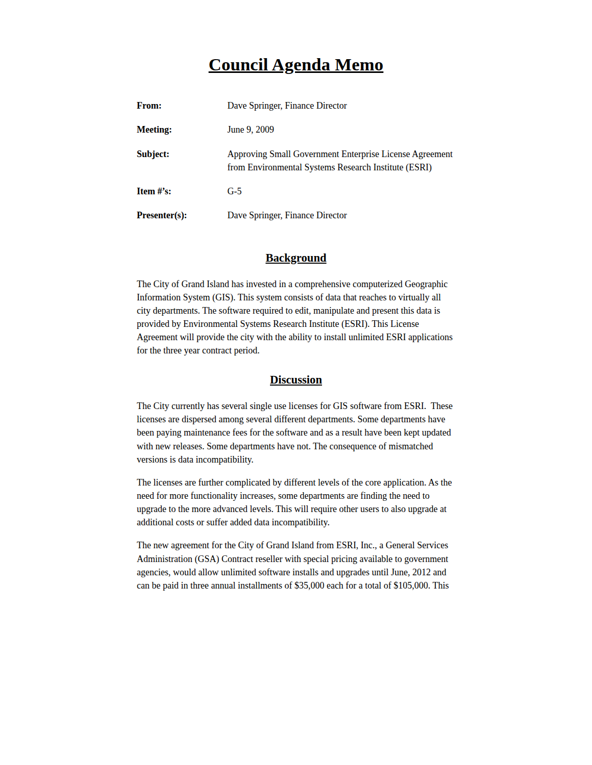Council Agenda Memo
| From: | Dave Springer, Finance Director |
| Meeting: | June 9, 2009 |
| Subject: | Approving Small Government Enterprise License Agreement from Environmental Systems Research Institute (ESRI) |
| Item #’s: | G-5 |
| Presenter(s): | Dave Springer, Finance Director |
Background
The City of Grand Island has invested in a comprehensive computerized Geographic Information System (GIS). This system consists of data that reaches to virtually all city departments. The software required to edit, manipulate and present this data is provided by Environmental Systems Research Institute (ESRI). This License Agreement will provide the city with the ability to install unlimited ESRI applications for the three year contract period.
Discussion
The City currently has several single use licenses for GIS software from ESRI. These licenses are dispersed among several different departments. Some departments have been paying maintenance fees for the software and as a result have been kept updated with new releases. Some departments have not. The consequence of mismatched versions is data incompatibility.
The licenses are further complicated by different levels of the core application. As the need for more functionality increases, some departments are finding the need to upgrade to the more advanced levels. This will require other users to also upgrade at additional costs or suffer added data incompatibility.
The new agreement for the City of Grand Island from ESRI, Inc., a General Services Administration (GSA) Contract reseller with special pricing available to government agencies, would allow unlimited software installs and upgrades until June, 2012 and can be paid in three annual installments of $35,000 each for a total of $105,000. This